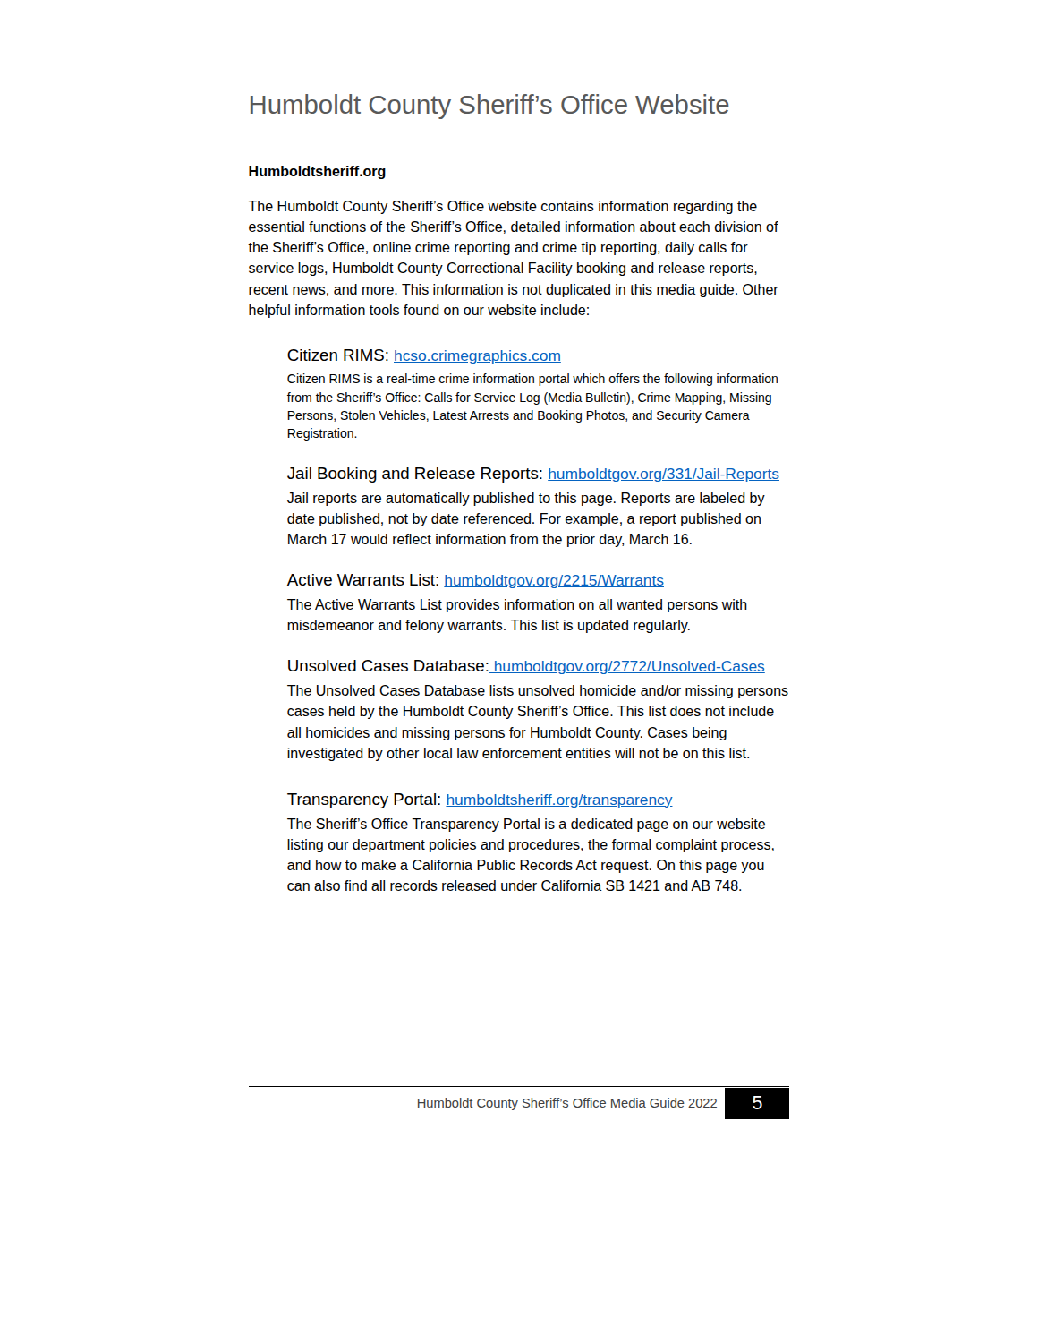Humboldt County Sheriff’s Office Website
Humboldtsheriff.org
The Humboldt County Sheriff’s Office website contains information regarding the essential functions of the Sheriff’s Office, detailed information about each division of the Sheriff’s Office, online crime reporting and crime tip reporting, daily calls for service logs, Humboldt County Correctional Facility booking and release reports, recent news, and more. This information is not duplicated in this media guide. Other helpful information tools found on our website include:
Citizen RIMS: hcso.crimegraphics.com
Citizen RIMS is a real-time crime information portal which offers the following information from the Sheriff’s Office: Calls for Service Log (Media Bulletin), Crime Mapping, Missing Persons, Stolen Vehicles, Latest Arrests and Booking Photos, and Security Camera Registration.
Jail Booking and Release Reports: humboldtgov.org/331/Jail-Reports
Jail reports are automatically published to this page. Reports are labeled by date published, not by date referenced. For example, a report published on March 17 would reflect information from the prior day, March 16.
Active Warrants List: humboldtgov.org/2215/Warrants
The Active Warrants List provides information on all wanted persons with misdemeanor and felony warrants. This list is updated regularly.
Unsolved Cases Database: humboldtgov.org/2772/Unsolved-Cases
The Unsolved Cases Database lists unsolved homicide and/or missing persons cases held by the Humboldt County Sheriff’s Office. This list does not include all homicides and missing persons for Humboldt County. Cases being investigated by other local law enforcement entities will not be on this list.
Transparency Portal: humboldtsheriff.org/transparency
The Sheriff’s Office Transparency Portal is a dedicated page on our website listing our department policies and procedures, the formal complaint process, and how to make a California Public Records Act request. On this page you can also find all records released under California SB 1421 and AB 748.
Humboldt County Sheriff’s Office Media Guide 2022
5